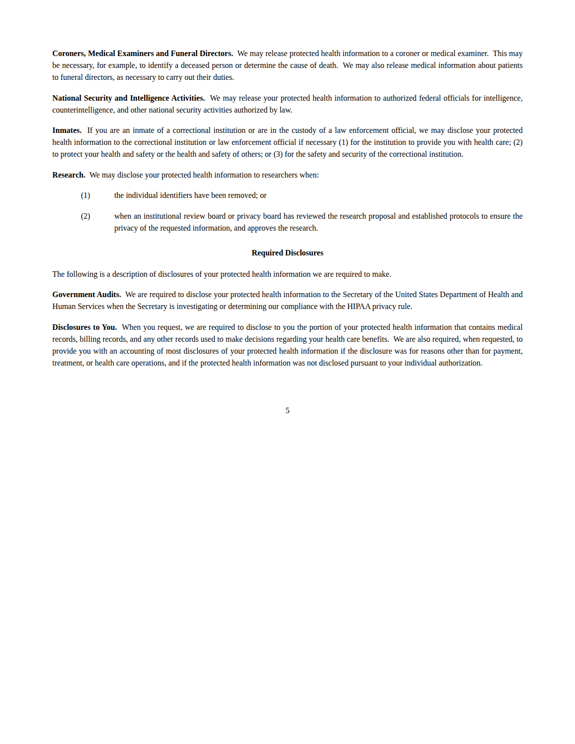Coroners, Medical Examiners and Funeral Directors. We may release protected health information to a coroner or medical examiner. This may be necessary, for example, to identify a deceased person or determine the cause of death. We may also release medical information about patients to funeral directors, as necessary to carry out their duties.
National Security and Intelligence Activities. We may release your protected health information to authorized federal officials for intelligence, counterintelligence, and other national security activities authorized by law.
Inmates. If you are an inmate of a correctional institution or are in the custody of a law enforcement official, we may disclose your protected health information to the correctional institution or law enforcement official if necessary (1) for the institution to provide you with health care; (2) to protect your health and safety or the health and safety of others; or (3) for the safety and security of the correctional institution.
Research. We may disclose your protected health information to researchers when:
(1) the individual identifiers have been removed; or
(2) when an institutional review board or privacy board has reviewed the research proposal and established protocols to ensure the privacy of the requested information, and approves the research.
Required Disclosures
The following is a description of disclosures of your protected health information we are required to make.
Government Audits. We are required to disclose your protected health information to the Secretary of the United States Department of Health and Human Services when the Secretary is investigating or determining our compliance with the HIPAA privacy rule.
Disclosures to You. When you request, we are required to disclose to you the portion of your protected health information that contains medical records, billing records, and any other records used to make decisions regarding your health care benefits. We are also required, when requested, to provide you with an accounting of most disclosures of your protected health information if the disclosure was for reasons other than for payment, treatment, or health care operations, and if the protected health information was not disclosed pursuant to your individual authorization.
5